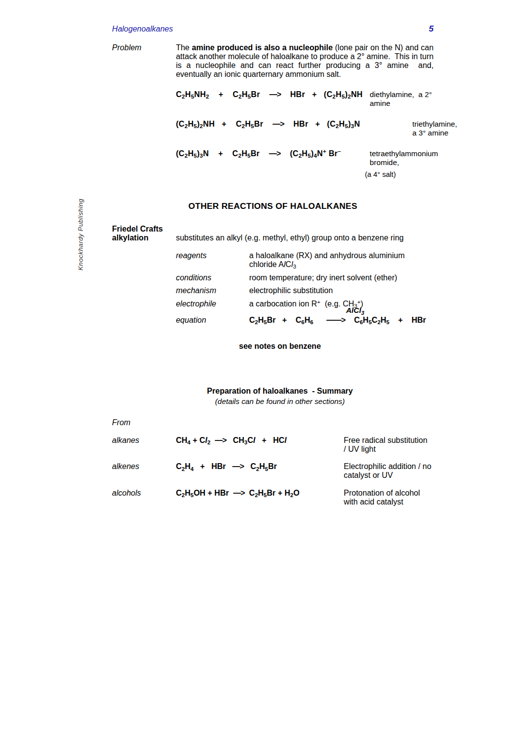Knockhardy Publishing
Halogenoalkanes 5
Problem
The amine produced is also a nucleophile (lone pair on the N) and can attack another molecule of haloalkane to produce a 2° amine. This in turn is a nucleophile and can react further producing a 3° amine and, eventually an ionic quarternary ammonium salt.
C2H5NH2 + C2H5Br —> HBr + (C2H5)2NH diethylamine, a 2° amine
(C2H5)2NH + C2H5Br —> HBr + (C2H5)3N triethylamine, a 3° amine
(C2H5)3N + C2H5Br —> (C2H5)4N+ Br– tetraethylammonium bromide,
(a 4° salt)
OTHER REACTIONS OF HALOALKANES
Friedel Crafts
alkylation
substitutes an alkyl (e.g. methyl, ethyl) group onto a benzene ring
reagents
a haloalkane (RX) and anhydrous aluminium chloride Al Cl3
conditions
room temperature; dry inert solvent (ether)
mechanism
electrophilic substitution
electrophile
a carbocation ion R+ (e.g. CH3+)
equation
AlCl3 C2H5Br + C6H6 ——> C6H5C2H5 + HBr
see notes on benzene
Preparation of haloalkanes - Summary
(details can be found in other sections)
From
alkanes
CH4 + Cl2 —> CH3Cl + HCl
Free radical substitution / UV light
alkenes
C2H4 + HBr —> C2H5Br
Electrophilic addition / no catalyst or UV
alcohols
C2H5OH + HBr —> C2H5Br + H2O
Protonation of alcohol with acid catalyst